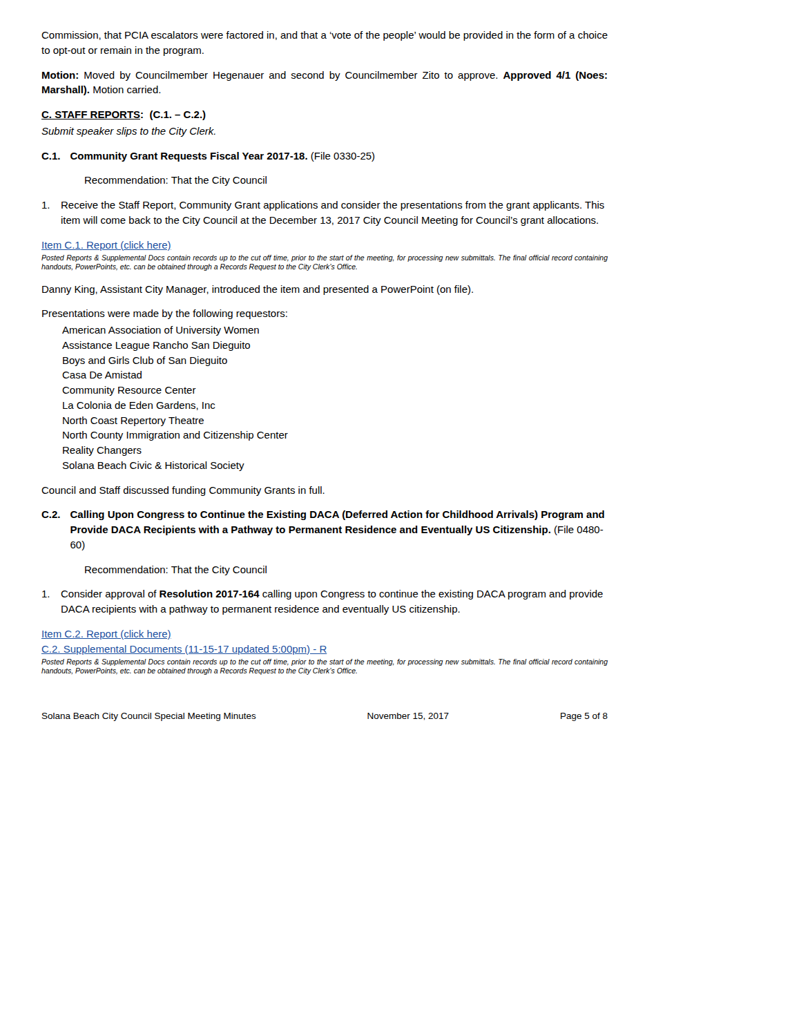Commission, that PCIA escalators were factored in, and that a ‘vote of the people’ would be provided in the form of a choice to opt-out or remain in the program.
Motion: Moved by Councilmember Hegenauer and second by Councilmember Zito to approve. Approved 4/1 (Noes: Marshall). Motion carried.
C. STAFF REPORTS: (C.1. – C.2.)
Submit speaker slips to the City Clerk.
C.1.
Community Grant Requests Fiscal Year 2017-18. (File 0330-25)
Recommendation: That the City Council
1. Receive the Staff Report, Community Grant applications and consider the presentations from the grant applicants. This item will come back to the City Council at the December 13, 2017 City Council Meeting for Council’s grant allocations.
Item C.1. Report (click here)
Posted Reports & Supplemental Docs contain records up to the cut off time, prior to the start of the meeting, for processing new submittals. The final official record containing handouts, PowerPoints, etc. can be obtained through a Records Request to the City Clerk’s Office.
Danny King, Assistant City Manager, introduced the item and presented a PowerPoint (on file).
Presentations were made by the following requestors:
American Association of University Women
Assistance League Rancho San Dieguito
Boys and Girls Club of San Dieguito
Casa De Amistad
Community Resource Center
La Colonia de Eden Gardens, Inc
North Coast Repertory Theatre
North County Immigration and Citizenship Center
Reality Changers
Solana Beach Civic & Historical Society
Council and Staff discussed funding Community Grants in full.
C.2.
Calling Upon Congress to Continue the Existing DACA (Deferred Action for Childhood Arrivals) Program and Provide DACA Recipients with a Pathway to Permanent Residence and Eventually US Citizenship. (File 0480-60)
Recommendation: That the City Council
1. Consider approval of Resolution 2017-164 calling upon Congress to continue the existing DACA program and provide DACA recipients with a pathway to permanent residence and eventually US citizenship.
Item C.2. Report (click here)
C.2. Supplemental Documents (11-15-17 updated 5:00pm) - R
Posted Reports & Supplemental Docs contain records up to the cut off time, prior to the start of the meeting, for processing new submittals. The final official record containing handouts, PowerPoints, etc. can be obtained through a Records Request to the City Clerk’s Office.
Solana Beach City Council Special Meeting Minutes
November 15, 2017
Page 5 of 8